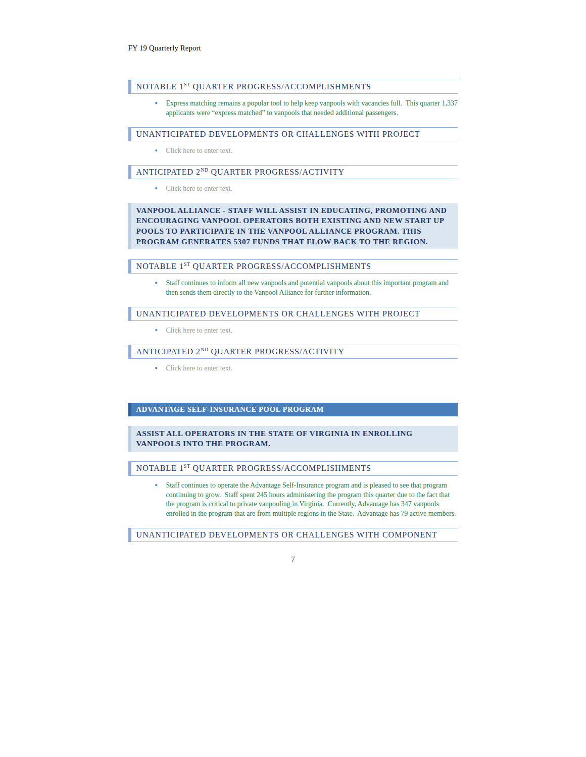FY 19 Quarterly Report
Notable 1st Quarter Progress/Accomplishments
Express matching remains a popular tool to help keep vanpools with vacancies full. This quarter 1,337 applicants were “express matched” to vanpools that needed additional passengers.
Unanticipated Developments or Challenges with Project
Click here to enter text.
Anticipated 2nd Quarter Progress/Activity
Click here to enter text.
Vanpool Alliance - Staff will assist in educating, promoting and encouraging vanpool operators both existing and new start up pools to participate in the Vanpool Alliance program. This program generates 5307 funds that flow back to the region.
Notable 1st Quarter Progress/Accomplishments
Staff continues to inform all new vanpools and potential vanpools about this important program and then sends them directly to the Vanpool Alliance for further information.
Unanticipated Developments or Challenges with Project
Click here to enter text.
Anticipated 2nd Quarter Progress/Activity
Click here to enter text.
Advantage Self-Insurance Pool Program
Assist all operators in the State of Virginia in enrolling vanpools into the program.
Notable 1st Quarter Progress/Accomplishments
Staff continues to operate the Advantage Self-Insurance program and is pleased to see that program continuing to grow. Staff spent 245 hours administering the program this quarter due to the fact that the program is critical to private vanpooling in Virginia. Currently, Advantage has 347 vanpools enrolled in the program that are from multiple regions in the State. Advantage has 79 active members.
Unanticipated Developments or Challenges with Component
7